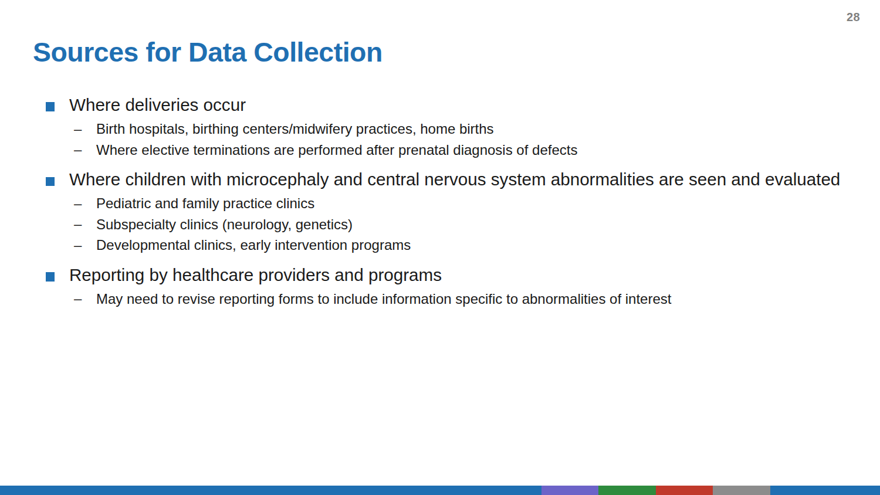28
Sources for Data Collection
Where deliveries occur
–Birth hospitals, birthing centers/midwifery practices, home births
–Where elective terminations are performed after prenatal diagnosis of defects
Where children with microcephaly and central nervous system abnormalities are seen and evaluated
–Pediatric and family practice clinics
–Subspecialty clinics (neurology, genetics)
–Developmental clinics, early intervention programs
Reporting by healthcare providers and programs
–May need to revise reporting forms to include information specific to abnormalities of interest